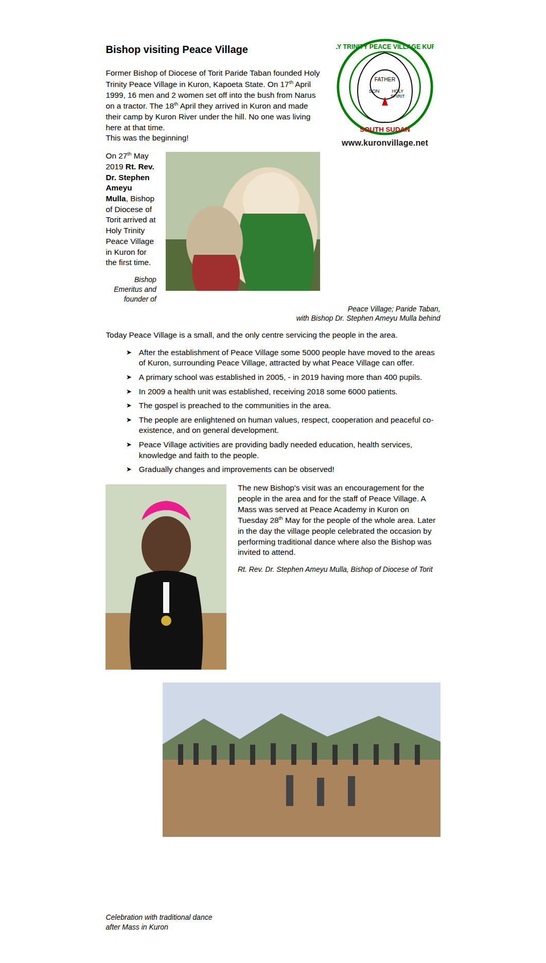www.kuronvillage.net
Bishop visiting Peace Village
Former Bishop of Diocese of Torit Paride Taban founded Holy Trinity Peace Village in Kuron, Kapoeta State. On 17th April 1999, 16 men and 2 women set off into the bush from Narus on a tractor. The 18th April they arrived in Kuron and made their camp by Kuron River under the hill. No one was living here at that time.
This was the beginning!
On 27th May 2019 Rt. Rev. Dr. Stephen Ameyu Mulla, Bishop of Diocese of Torit arrived at Holy Trinity Peace Village in Kuron for the first time.
Bishop Emeritus and founder of Peace Village; Paride Taban,
with Bishop Dr. Stephen Ameyu Mulla behind
Today Peace Village is a small, and the only centre servicing the people in the area.
After the establishment of Peace Village some 5000 people have moved to the areas of Kuron, surrounding Peace Village, attracted by what Peace Village can offer.
A primary school was established in 2005, - in 2019 having more than 400 pupils.
In 2009 a health unit was established, receiving 2018 some 6000 patients.
The gospel is preached to the communities in the area.
The people are enlightened on human values, respect, cooperation and peaceful co-existence, and on general development.
Peace Village activities are providing badly needed education, health services, knowledge and faith to the people.
Gradually changes and improvements can be observed!
The new Bishop's visit was an encouragement for the people in the area and for the staff of Peace Village. A Mass was served at Peace Academy in Kuron on Tuesday 28th May for the people of the whole area. Later in the day the village people celebrated the occasion by performing traditional dance where also the Bishop was invited to attend.
Rt. Rev. Dr. Stephen Ameyu Mulla, Bishop of Diocese of Torit
Celebration with traditional dance
after Mass in Kuron